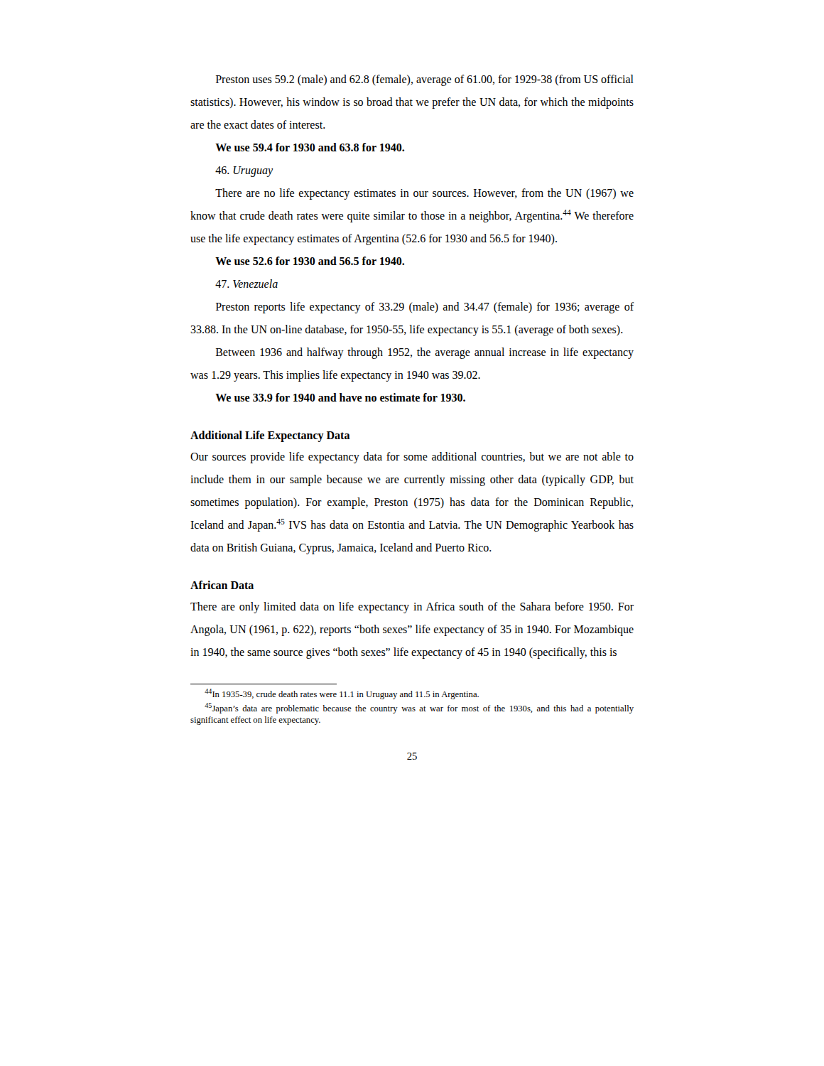Preston uses 59.2 (male) and 62.8 (female), average of 61.00, for 1929-38 (from US official statistics). However, his window is so broad that we prefer the UN data, for which the midpoints are the exact dates of interest.
We use 59.4 for 1930 and 63.8 for 1940.
46. Uruguay
There are no life expectancy estimates in our sources. However, from the UN (1967) we know that crude death rates were quite similar to those in a neighbor, Argentina.44 We therefore use the life expectancy estimates of Argentina (52.6 for 1930 and 56.5 for 1940).
We use 52.6 for 1930 and 56.5 for 1940.
47. Venezuela
Preston reports life expectancy of 33.29 (male) and 34.47 (female) for 1936; average of 33.88. In the UN on-line database, for 1950-55, life expectancy is 55.1 (average of both sexes).
Between 1936 and halfway through 1952, the average annual increase in life expectancy was 1.29 years. This implies life expectancy in 1940 was 39.02.
We use 33.9 for 1940 and have no estimate for 1930.
Additional Life Expectancy Data
Our sources provide life expectancy data for some additional countries, but we are not able to include them in our sample because we are currently missing other data (typically GDP, but sometimes population). For example, Preston (1975) has data for the Dominican Republic, Iceland and Japan.45 IVS has data on Estontia and Latvia. The UN Demographic Yearbook has data on British Guiana, Cyprus, Jamaica, Iceland and Puerto Rico.
African Data
There are only limited data on life expectancy in Africa south of the Sahara before 1950. For Angola, UN (1961, p. 622), reports “both sexes” life expectancy of 35 in 1940. For Mozambique in 1940, the same source gives “both sexes” life expectancy of 45 in 1940 (specifically, this is
44In 1935-39, crude death rates were 11.1 in Uruguay and 11.5 in Argentina.
45Japan’s data are problematic because the country was at war for most of the 1930s, and this had a potentially significant effect on life expectancy.
25